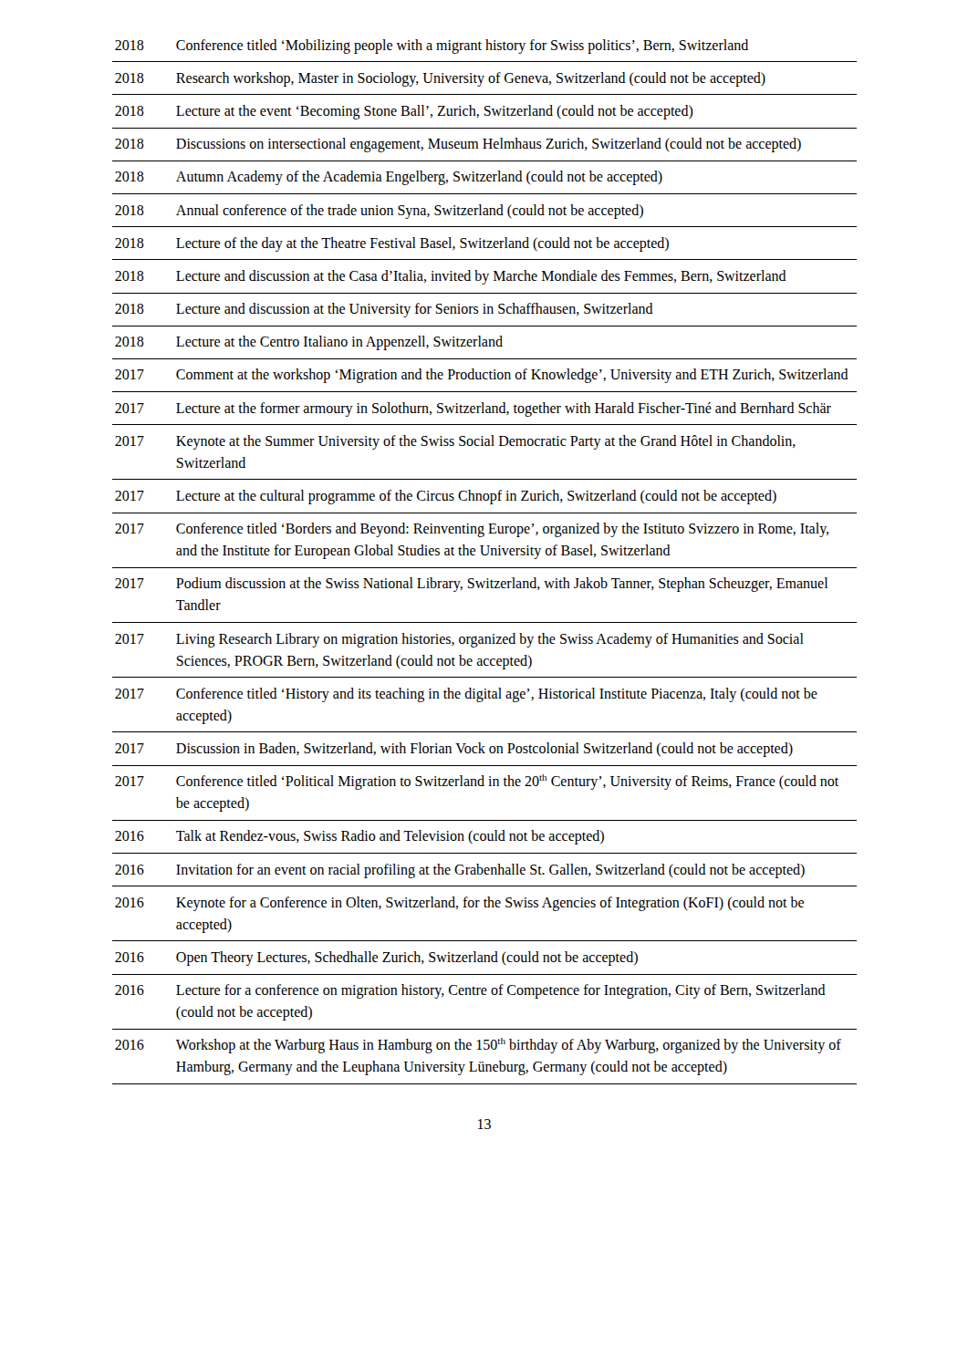| 2018 | Conference titled ‘Mobilizing people with a migrant history for Swiss politics’, Bern, Switzerland |
| 2018 | Research workshop, Master in Sociology, University of Geneva, Switzerland (could not be accepted) |
| 2018 | Lecture at the event ‘Becoming Stone Ball’, Zurich, Switzerland (could not be accepted) |
| 2018 | Discussions on intersectional engagement, Museum Helmhaus Zurich, Switzerland (could not be accepted) |
| 2018 | Autumn Academy of the Academia Engelberg, Switzerland (could not be accepted) |
| 2018 | Annual conference of the trade union Syna, Switzerland (could not be accepted) |
| 2018 | Lecture of the day at the Theatre Festival Basel, Switzerland (could not be accepted) |
| 2018 | Lecture and discussion at the Casa d’Italia, invited by Marche Mondiale des Femmes, Bern, Switzerland |
| 2018 | Lecture and discussion at the University for Seniors in Schaffhausen, Switzerland |
| 2018 | Lecture at the Centro Italiano in Appenzell, Switzerland |
| 2017 | Comment at the workshop ‘Migration and the Production of Knowledge’, University and ETH Zurich, Switzerland |
| 2017 | Lecture at the former armoury in Solothurn, Switzerland, together with Harald Fischer-Tiné and Bernhard Schär |
| 2017 | Keynote at the Summer University of the Swiss Social Democratic Party at the Grand Hôtel in Chandolin, Switzerland |
| 2017 | Lecture at the cultural programme of the Circus Chnopf in Zurich, Switzerland (could not be accepted) |
| 2017 | Conference titled ‘Borders and Beyond: Reinventing Europe’, organized by the Istituto Svizzero in Rome, Italy, and the Institute for European Global Studies at the University of Basel, Switzerland |
| 2017 | Podium discussion at the Swiss National Library, Switzerland, with Jakob Tanner, Stephan Scheuzger, Emanuel Tandler |
| 2017 | Living Research Library on migration histories, organized by the Swiss Academy of Humanities and Social Sciences, PROGR Bern, Switzerland (could not be accepted) |
| 2017 | Conference titled ‘History and its teaching in the digital age’, Historical Institute Piacenza, Italy (could not be accepted) |
| 2017 | Discussion in Baden, Switzerland, with Florian Vock on Postcolonial Switzerland (could not be accepted) |
| 2017 | Conference titled ‘Political Migration to Switzerland in the 20 th Century’, University of Reims, France (could not be accepted) |
| 2016 | Talk at Rendez-vous, Swiss Radio and Television (could not be accepted) |
| 2016 | Invitation for an event on racial profiling at the Grabenhalle St. Gallen, Switzerland (could not be accepted) |
| 2016 | Keynote for a Conference in Olten, Switzerland, for the Swiss Agencies of Integration (KoFI) (could not be accepted) |
| 2016 | Open Theory Lectures, Schedhalle Zurich, Switzerland (could not be accepted) |
| 2016 | Lecture for a conference on migration history, Centre of Competence for Integration, City of Bern, Switzerland (could not be accepted) |
| 2016 | Workshop at the Warburg Haus in Hamburg on the 150 th birthday of Aby Warburg, organized by the University of Hamburg, Germany and the Leuphana University Lüneburg, Germany (could not be accepted) |
13